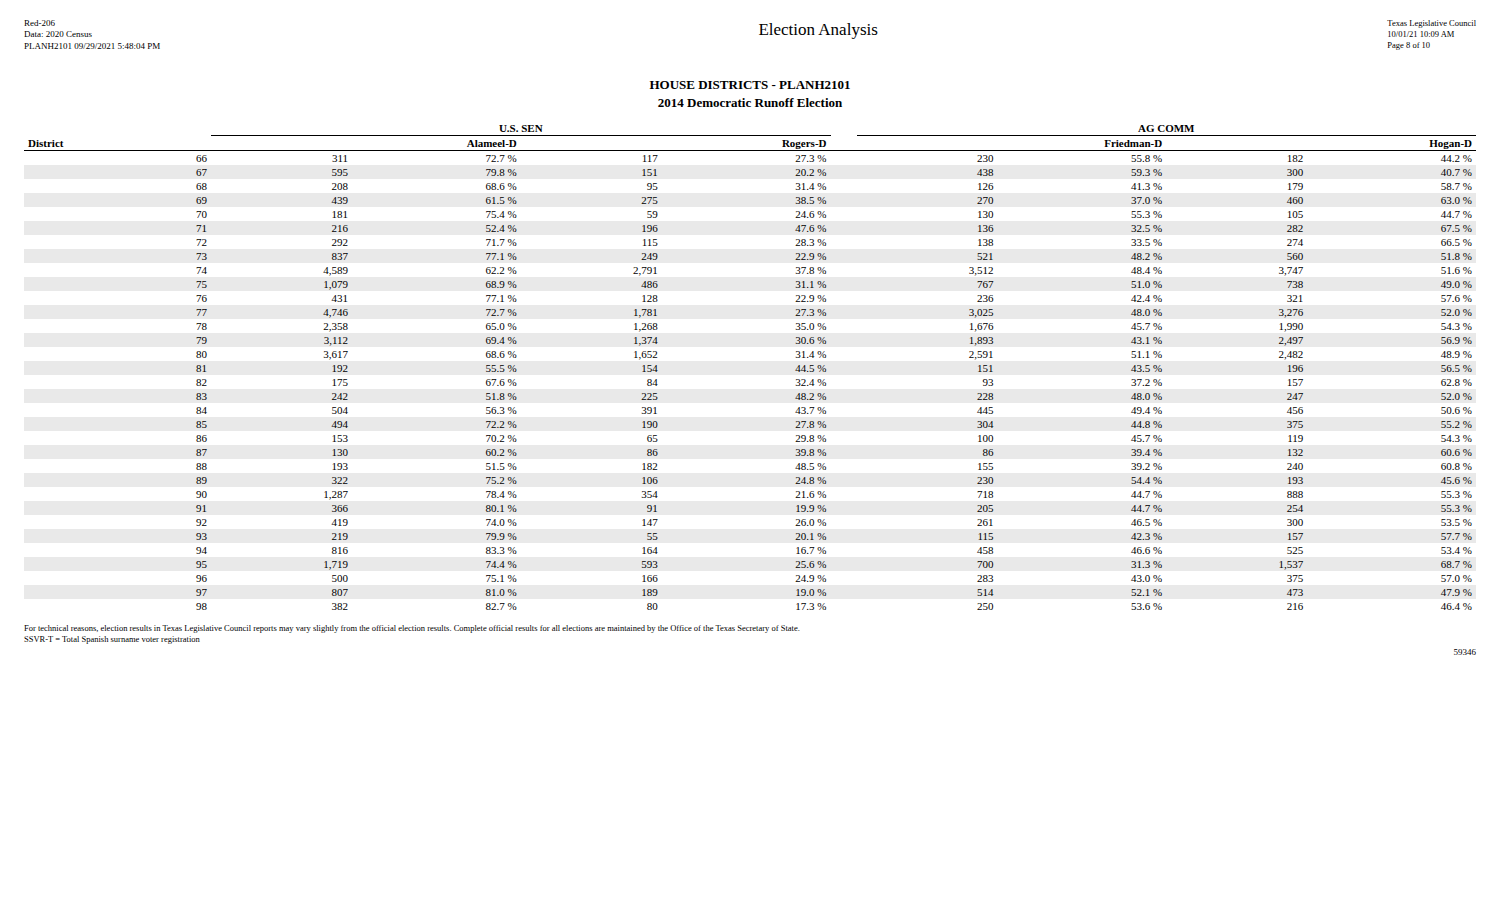Red-206 Data: 2020 Census PLANH2101 09/29/2021 5:48:04 PM
Texas Legislative Council
10/01/21 10:09 AM
Page 8 of 10
Election Analysis
HOUSE DISTRICTS - PLANH2101
2014 Democratic Runoff Election
| | U.S. SEN | | AG COMM |
| --- | --- | --- | --- |
| District | Alameel-D | Rogers-D | | Friedman-D | Hogan-D |
| 66 | 311 | 72.7 % | 117 | 27.3 % | | 230 | 55.8 % | 182 | 44.2 % |
| 67 | 595 | 79.8 % | 151 | 20.2 % | | 438 | 59.3 % | 300 | 40.7 % |
| 68 | 208 | 68.6 % | 95 | 31.4 % | | 126 | 41.3 % | 179 | 58.7 % |
| 69 | 439 | 61.5 % | 275 | 38.5 % | | 270 | 37.0 % | 460 | 63.0 % |
| 70 | 181 | 75.4 % | 59 | 24.6 % | | 130 | 55.3 % | 105 | 44.7 % |
| 71 | 216 | 52.4 % | 196 | 47.6 % | | 136 | 32.5 % | 282 | 67.5 % |
| 72 | 292 | 71.7 % | 115 | 28.3 % | | 138 | 33.5 % | 274 | 66.5 % |
| 73 | 837 | 77.1 % | 249 | 22.9 % | | 521 | 48.2 % | 560 | 51.8 % |
| 74 | 4,589 | 62.2 % | 2,791 | 37.8 % | | 3,512 | 48.4 % | 3,747 | 51.6 % |
| 75 | 1,079 | 68.9 % | 486 | 31.1 % | | 767 | 51.0 % | 738 | 49.0 % |
| 76 | 431 | 77.1 % | 128 | 22.9 % | | 236 | 42.4 % | 321 | 57.6 % |
| 77 | 4,746 | 72.7 % | 1,781 | 27.3 % | | 3,025 | 48.0 % | 3,276 | 52.0 % |
| 78 | 2,358 | 65.0 % | 1,268 | 35.0 % | | 1,676 | 45.7 % | 1,990 | 54.3 % |
| 79 | 3,112 | 69.4 % | 1,374 | 30.6 % | | 1,893 | 43.1 % | 2,497 | 56.9 % |
| 80 | 3,617 | 68.6 % | 1,652 | 31.4 % | | 2,591 | 51.1 % | 2,482 | 48.9 % |
| 81 | 192 | 55.5 % | 154 | 44.5 % | | 151 | 43.5 % | 196 | 56.5 % |
| 82 | 175 | 67.6 % | 84 | 32.4 % | | 93 | 37.2 % | 157 | 62.8 % |
| 83 | 242 | 51.8 % | 225 | 48.2 % | | 228 | 48.0 % | 247 | 52.0 % |
| 84 | 504 | 56.3 % | 391 | 43.7 % | | 445 | 49.4 % | 456 | 50.6 % |
| 85 | 494 | 72.2 % | 190 | 27.8 % | | 304 | 44.8 % | 375 | 55.2 % |
| 86 | 153 | 70.2 % | 65 | 29.8 % | | 100 | 45.7 % | 119 | 54.3 % |
| 87 | 130 | 60.2 % | 86 | 39.8 % | | 86 | 39.4 % | 132 | 60.6 % |
| 88 | 193 | 51.5 % | 182 | 48.5 % | | 155 | 39.2 % | 240 | 60.8 % |
| 89 | 322 | 75.2 % | 106 | 24.8 % | | 230 | 54.4 % | 193 | 45.6 % |
| 90 | 1,287 | 78.4 % | 354 | 21.6 % | | 718 | 44.7 % | 888 | 55.3 % |
| 91 | 366 | 80.1 % | 91 | 19.9 % | | 205 | 44.7 % | 254 | 55.3 % |
| 92 | 419 | 74.0 % | 147 | 26.0 % | | 261 | 46.5 % | 300 | 53.5 % |
| 93 | 219 | 79.9 % | 55 | 20.1 % | | 115 | 42.3 % | 157 | 57.7 % |
| 94 | 816 | 83.3 % | 164 | 16.7 % | | 458 | 46.6 % | 525 | 53.4 % |
| 95 | 1,719 | 74.4 % | 593 | 25.6 % | | 700 | 31.3 % | 1,537 | 68.7 % |
| 96 | 500 | 75.1 % | 166 | 24.9 % | | 283 | 43.0 % | 375 | 57.0 % |
| 97 | 807 | 81.0 % | 189 | 19.0 % | | 514 | 52.1 % | 473 | 47.9 % |
| 98 | 382 | 82.7 % | 80 | 17.3 % | | 250 | 53.6 % | 216 | 46.4 % |
For technical reasons, election results in Texas Legislative Council reports may vary slightly from the official election results. Complete official results for all elections are maintained by the Office of the Texas Secretary of State.
SSVR-T = Total Spanish surname voter registration
59346